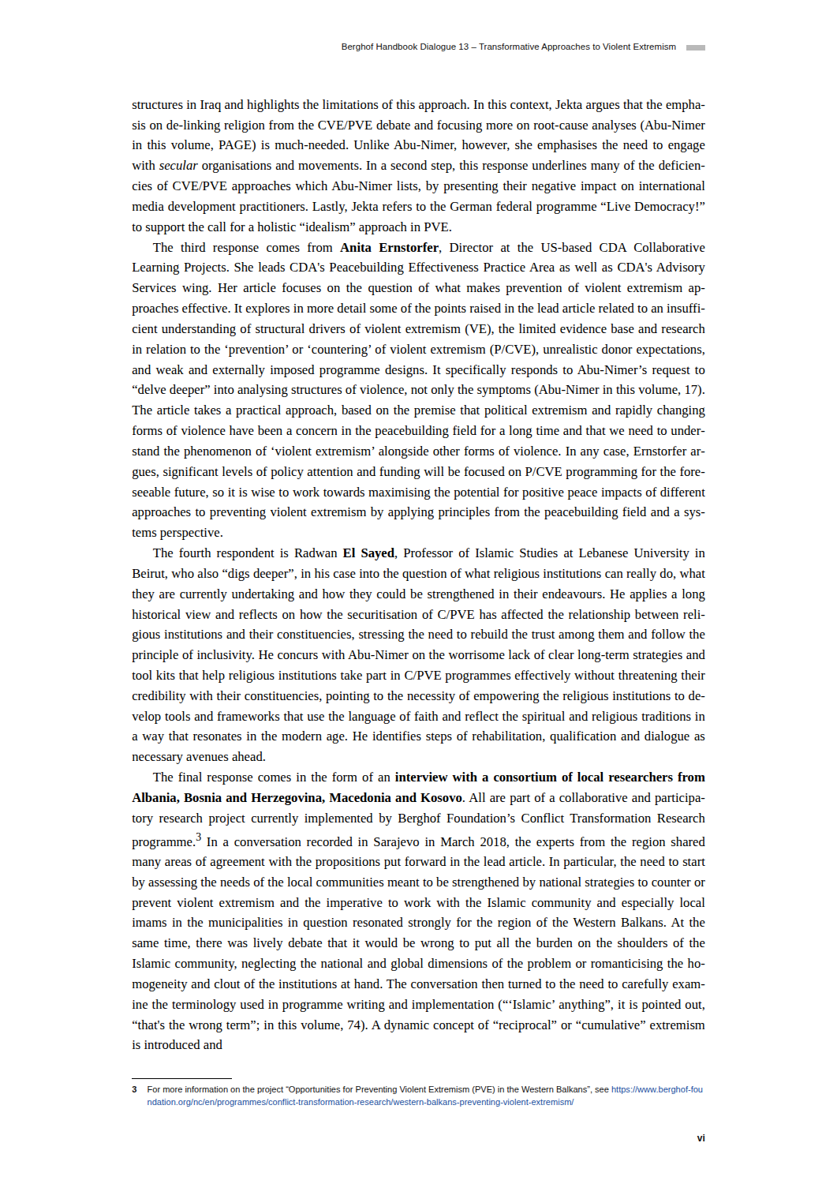Berghof Handbook Dialogue 13 – Transformative Approaches to Violent Extremism
structures in Iraq and highlights the limitations of this approach. In this context, Jekta argues that the emphasis on de-linking religion from the CVE/PVE debate and focusing more on root-cause analyses (Abu-Nimer in this volume, PAGE) is much-needed. Unlike Abu-Nimer, however, she emphasises the need to engage with secular organisations and movements. In a second step, this response underlines many of the deficiencies of CVE/PVE approaches which Abu-Nimer lists, by presenting their negative impact on international media development practitioners. Lastly, Jekta refers to the German federal programme “Live Democracy!” to support the call for a holistic “idealism” approach in PVE.
The third response comes from Anita Ernstorfer, Director at the US-based CDA Collaborative Learning Projects. She leads CDA's Peacebuilding Effectiveness Practice Area as well as CDA's Advisory Services wing. Her article focuses on the question of what makes prevention of violent extremism approaches effective. It explores in more detail some of the points raised in the lead article related to an insufficient understanding of structural drivers of violent extremism (VE), the limited evidence base and research in relation to the ‘prevention’ or ‘countering’ of violent extremism (P/CVE), unrealistic donor expectations, and weak and externally imposed programme designs. It specifically responds to Abu-Nimer’s request to “delve deeper” into analysing structures of violence, not only the symptoms (Abu-Nimer in this volume, 17). The article takes a practical approach, based on the premise that political extremism and rapidly changing forms of violence have been a concern in the peacebuilding field for a long time and that we need to understand the phenomenon of ‘violent extremism’ alongside other forms of violence. In any case, Ernstorfer argues, significant levels of policy attention and funding will be focused on P/CVE programming for the foreseeable future, so it is wise to work towards maximising the potential for positive peace impacts of different approaches to preventing violent extremism by applying principles from the peacebuilding field and a systems perspective.
The fourth respondent is Radwan El Sayed, Professor of Islamic Studies at Lebanese University in Beirut, who also “digs deeper”, in his case into the question of what religious institutions can really do, what they are currently undertaking and how they could be strengthened in their endeavours. He applies a long historical view and reflects on how the securitisation of C/PVE has affected the relationship between religious institutions and their constituencies, stressing the need to rebuild the trust among them and follow the principle of inclusivity. He concurs with Abu-Nimer on the worrisome lack of clear long-term strategies and tool kits that help religious institutions take part in C/PVE programmes effectively without threatening their credibility with their constituencies, pointing to the necessity of empowering the religious institutions to develop tools and frameworks that use the language of faith and reflect the spiritual and religious traditions in a way that resonates in the modern age. He identifies steps of rehabilitation, qualification and dialogue as necessary avenues ahead.
The final response comes in the form of an interview with a consortium of local researchers from Albania, Bosnia and Herzegovina, Macedonia and Kosovo. All are part of a collaborative and participatory research project currently implemented by Berghof Foundation’s Conflict Transformation Research programme.3 In a conversation recorded in Sarajevo in March 2018, the experts from the region shared many areas of agreement with the propositions put forward in the lead article. In particular, the need to start by assessing the needs of the local communities meant to be strengthened by national strategies to counter or prevent violent extremism and the imperative to work with the Islamic community and especially local imams in the municipalities in question resonated strongly for the region of the Western Balkans. At the same time, there was lively debate that it would be wrong to put all the burden on the shoulders of the Islamic community, neglecting the national and global dimensions of the problem or romanticising the homogeneity and clout of the institutions at hand. The conversation then turned to the need to carefully examine the terminology used in programme writing and implementation (“‘Islamic’ anything”, it is pointed out, “that's the wrong term”; in this volume, 74). A dynamic concept of “reciprocal” or “cumulative” extremism is introduced and
3 For more information on the project “Opportunities for Preventing Violent Extremism (PVE) in the Western Balkans”, see https://www.berghof-foundation.org/nc/en/programmes/conflict-transformation-research/western-balkans-preventing-violent-extremism/
vi